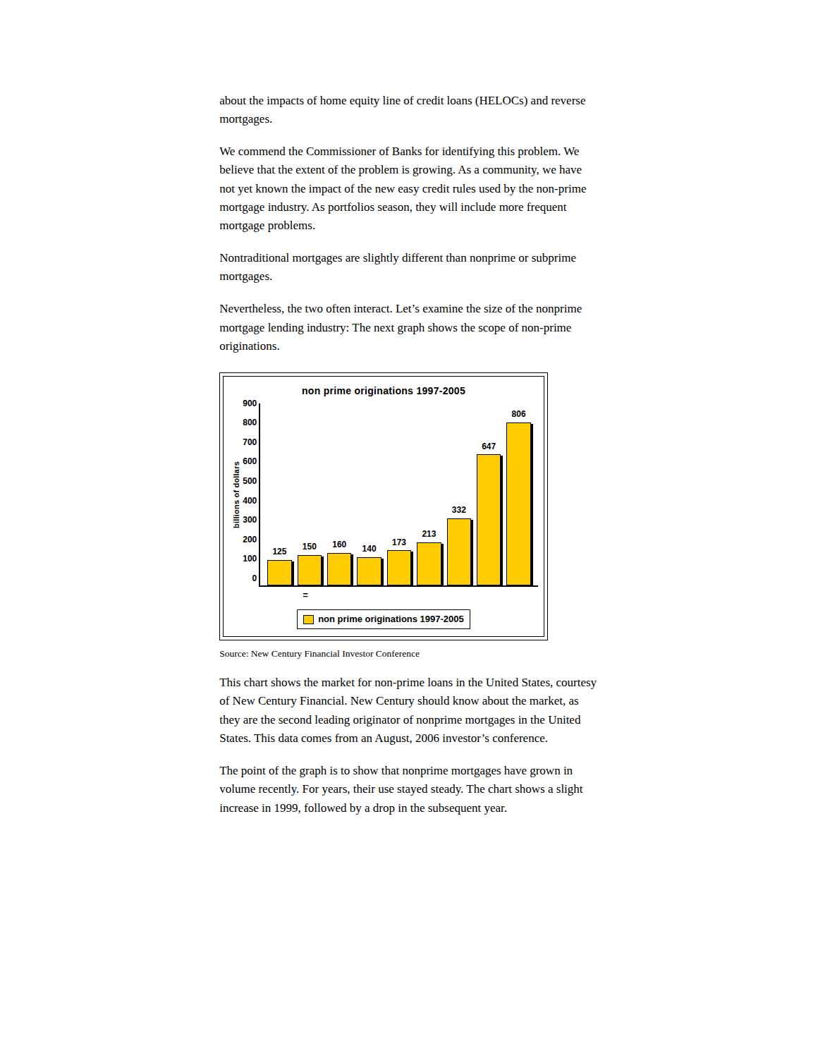about the impacts of home equity line of credit loans (HELOCs) and reverse mortgages.
We commend the Commissioner of Banks for identifying this problem. We believe that the extent of the problem is growing. As a community, we have not yet known the impact of the new easy credit rules used by the non-prime mortgage industry. As portfolios season, they will include more frequent mortgage problems.
Nontraditional mortgages are slightly different than nonprime or subprime mortgages.
Nevertheless, the two often interact. Let’s examine the size of the nonprime mortgage lending industry: The next graph shows the scope of non-prime originations.
non prime originations 1997-2005
billions of dollars
900 800 700 600 500 400 300 200 100 0
125
150
160
140
173
213
332
647
806
=
non prime originations 1997-2005
Source: New Century Financial Investor Conference
This chart shows the market for non-prime loans in the United States, courtesy of New Century Financial. New Century should know about the market, as they are the second leading originator of nonprime mortgages in the United States. This data comes from an August, 2006 investor’s conference.
The point of the graph is to show that nonprime mortgages have grown in volume recently. For years, their use stayed steady. The chart shows a slight increase in 1999, followed by a drop in the subsequent year.